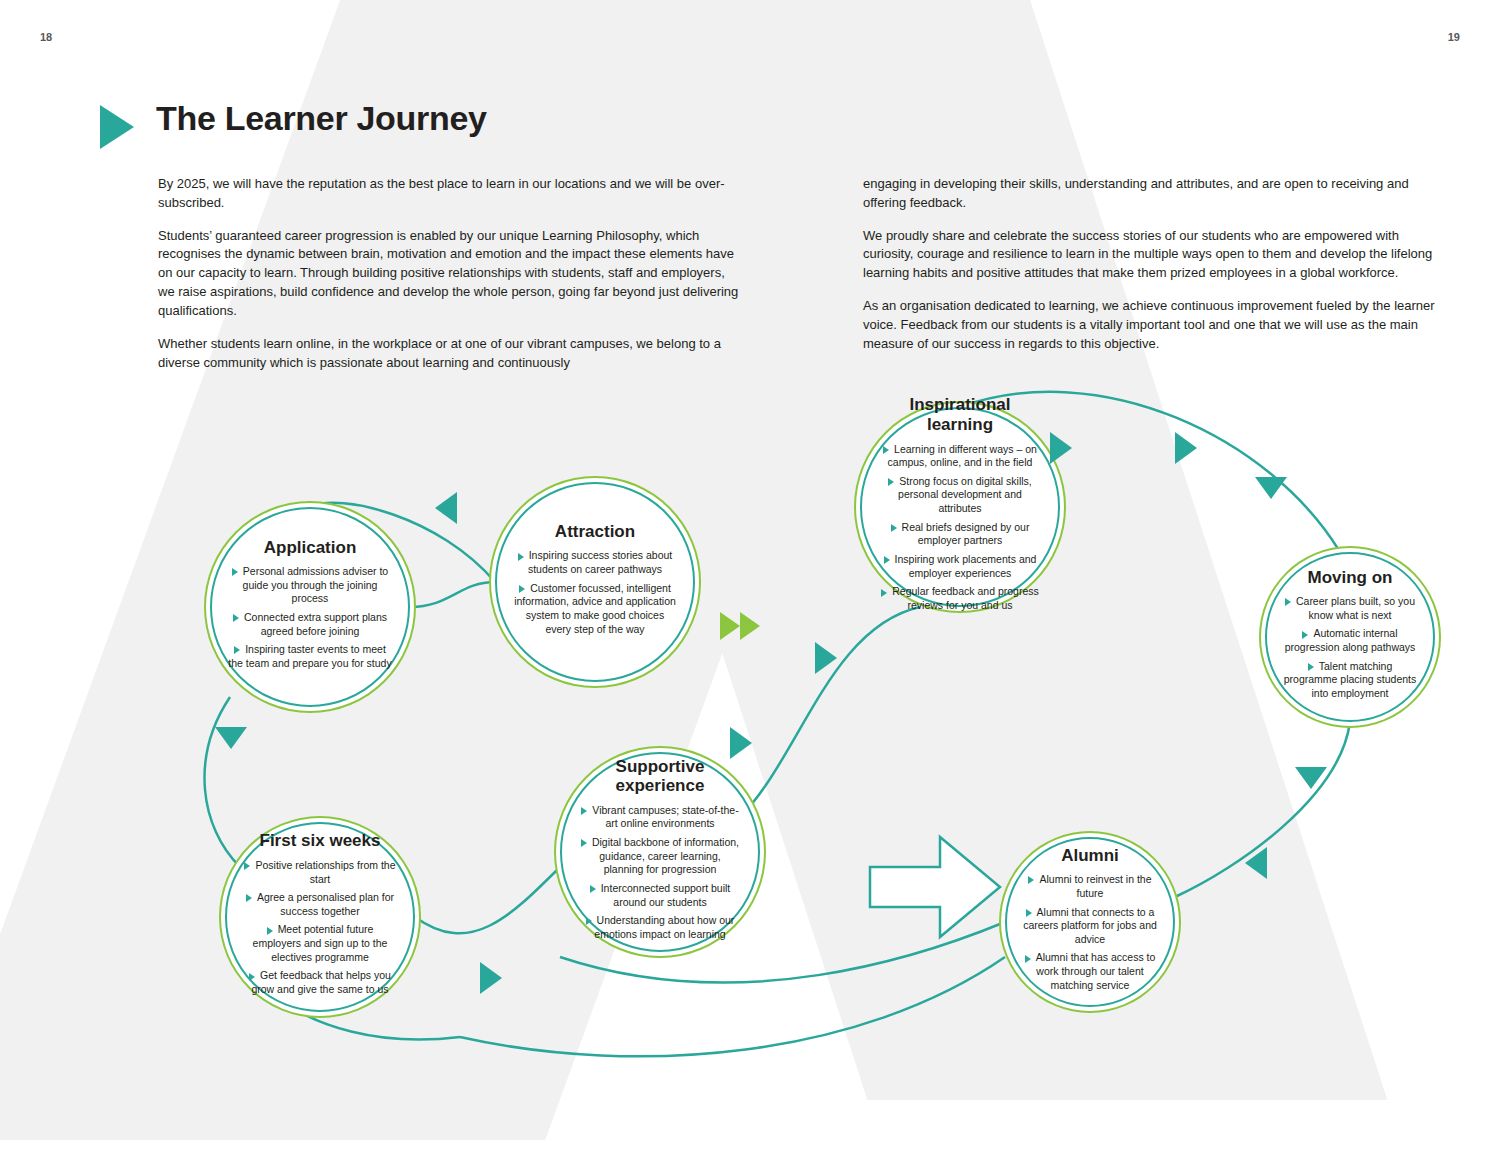1819
The Learner Journey
By 2025, we will have the reputation as the best place to learn in our locations and we will be over-subscribed.
Students’ guaranteed career progression is enabled by our unique Learning Philosophy, which recognises the dynamic between brain, motivation and emotion and the impact these elements have on our capacity to learn. Through building positive relationships with students, staff and employers, we raise aspirations, build confidence and develop the whole person, going far beyond just delivering qualifications.
Whether students learn online, in the workplace or at one of our vibrant campuses, we belong to a diverse community which is passionate about learning and continuously
engaging in developing their skills, understanding and attributes, and are open to receiving and offering feedback.
We proudly share and celebrate the success stories of our students who are empowered with curiosity, courage and resilience to learn in the multiple ways open to them and develop the lifelong learning habits and positive attitudes that make them prized employees in a global workforce.
As an organisation dedicated to learning, we achieve continuous improvement fueled by the learner voice. Feedback from our students is a vitally important tool and one that we will use as the main measure of our success in regards to this objective.
Application
Personal admissions adviser to guide you through the joining process
Connected extra support plans agreed before joining
Inspiring taster events to meet the team and prepare you for study
Attraction
Inspiring success stories about students on career pathways
Customer focussed, intelligent information, advice and application system to make good choices every step of the way
Inspirational
learning
Learning in different ways – on campus, online, and in the field
Strong focus on digital skills, personal development and attributes
Real briefs designed by our employer partners
Inspiring work placements and employer experiences
Regular feedback and progress reviews for you and us
Moving on
Career plans built, so you know what is next
Automatic internal progression along pathways
Talent matching programme placing students into employment
First six weeks
Positive relationships from the start
Agree a personalised plan for success together
Meet potential future employers and sign up to the electives programme
Get feedback that helps you grow and give the same to us
Supportive
experience
Vibrant campuses; state-of-the-art online environments
Digital backbone of information, guidance, career learning, planning for progression
Interconnected support built around our students
Understanding about how our emotions impact on learning
Alumni
Alumni to reinvest in the future
Alumni that connects to a careers platform for jobs and advice
Alumni that has access to work through our talent matching service